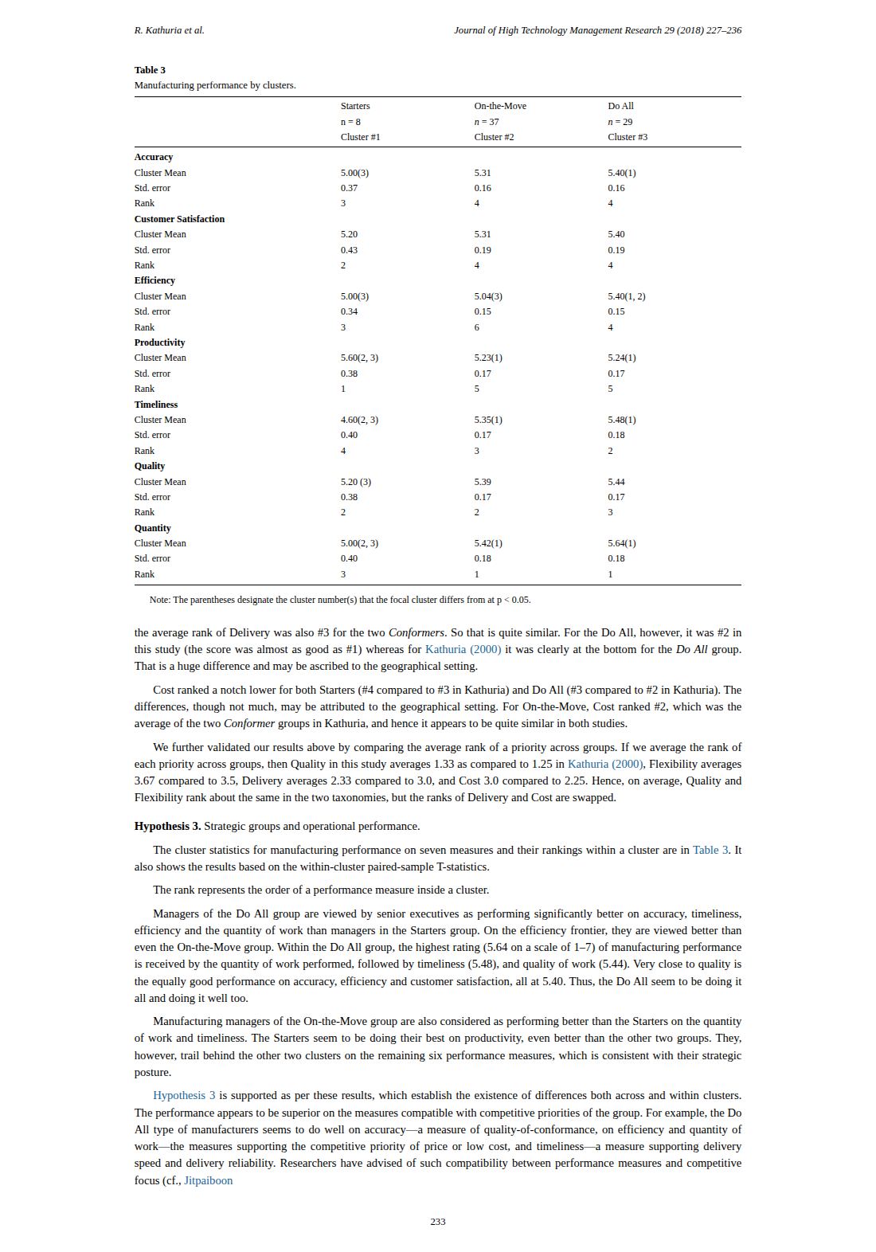R. Kathuria et al. Journal of High Technology Management Research 29 (2018) 227–236
Table 3 Manufacturing performance by clusters.
| | Starters | On-the-Move | Do All |
| --- | --- | --- | --- |
| | n = 8 | n = 37 | n = 29 |
| | Cluster #1 | Cluster #2 | Cluster #3 |
| Accuracy | | | |
| Cluster Mean | 5.00(3) | 5.31 | 5.40(1) |
| Std. error | 0.37 | 0.16 | 0.16 |
| Rank | 3 | 4 | 4 |
| Customer Satisfaction | | | |
| Cluster Mean | 5.20 | 5.31 | 5.40 |
| Std. error | 0.43 | 0.19 | 0.19 |
| Rank | 2 | 4 | 4 |
| Efficiency | | | |
| Cluster Mean | 5.00(3) | 5.04(3) | 5.40(1, 2) |
| Std. error | 0.34 | 0.15 | 0.15 |
| Rank | 3 | 6 | 4 |
| Productivity | | | |
| Cluster Mean | 5.60(2, 3) | 5.23(1) | 5.24(1) |
| Std. error | 0.38 | 0.17 | 0.17 |
| Rank | 1 | 5 | 5 |
| Timeliness | | | |
| Cluster Mean | 4.60(2, 3) | 5.35(1) | 5.48(1) |
| Std. error | 0.40 | 0.17 | 0.18 |
| Rank | 4 | 3 | 2 |
| Quality | | | |
| Cluster Mean | 5.20 (3) | 5.39 | 5.44 |
| Std. error | 0.38 | 0.17 | 0.17 |
| Rank | 2 | 2 | 3 |
| Quantity | | | |
| Cluster Mean | 5.00(2, 3) | 5.42(1) | 5.64(1) |
| Std. error | 0.40 | 0.18 | 0.18 |
| Rank | 3 | 1 | 1 |
Note: The parentheses designate the cluster number(s) that the focal cluster differs from at p < 0.05.
the average rank of Delivery was also #3 for the two Conformers. So that is quite similar. For the Do All, however, it was #2 in this study (the score was almost as good as #1) whereas for Kathuria (2000) it was clearly at the bottom for the Do All group. That is a huge difference and may be ascribed to the geographical setting.
Cost ranked a notch lower for both Starters (#4 compared to #3 in Kathuria) and Do All (#3 compared to #2 in Kathuria). The differences, though not much, may be attributed to the geographical setting. For On-the-Move, Cost ranked #2, which was the average of the two Conformer groups in Kathuria, and hence it appears to be quite similar in both studies.
We further validated our results above by comparing the average rank of a priority across groups. If we average the rank of each priority across groups, then Quality in this study averages 1.33 as compared to 1.25 in Kathuria (2000), Flexibility averages 3.67 compared to 3.5, Delivery averages 2.33 compared to 3.0, and Cost 3.0 compared to 2.25. Hence, on average, Quality and Flexibility rank about the same in the two taxonomies, but the ranks of Delivery and Cost are swapped.
Hypothesis 3. Strategic groups and operational performance.
The cluster statistics for manufacturing performance on seven measures and their rankings within a cluster are in Table 3. It also shows the results based on the within-cluster paired-sample T-statistics.
The rank represents the order of a performance measure inside a cluster.
Managers of the Do All group are viewed by senior executives as performing significantly better on accuracy, timeliness, efficiency and the quantity of work than managers in the Starters group. On the efficiency frontier, they are viewed better than even the On-the-Move group. Within the Do All group, the highest rating (5.64 on a scale of 1–7) of manufacturing performance is received by the quantity of work performed, followed by timeliness (5.48), and quality of work (5.44). Very close to quality is the equally good performance on accuracy, efficiency and customer satisfaction, all at 5.40. Thus, the Do All seem to be doing it all and doing it well too.
Manufacturing managers of the On-the-Move group are also considered as performing better than the Starters on the quantity of work and timeliness. The Starters seem to be doing their best on productivity, even better than the other two groups. They, however, trail behind the other two clusters on the remaining six performance measures, which is consistent with their strategic posture.
Hypothesis 3 is supported as per these results, which establish the existence of differences both across and within clusters. The performance appears to be superior on the measures compatible with competitive priorities of the group. For example, the Do All type of manufacturers seems to do well on accuracy—a measure of quality-of-conformance, on efficiency and quantity of work—the measures supporting the competitive priority of price or low cost, and timeliness—a measure supporting delivery speed and delivery reliability. Researchers have advised of such compatibility between performance measures and competitive focus (cf., Jitpaiboon
233